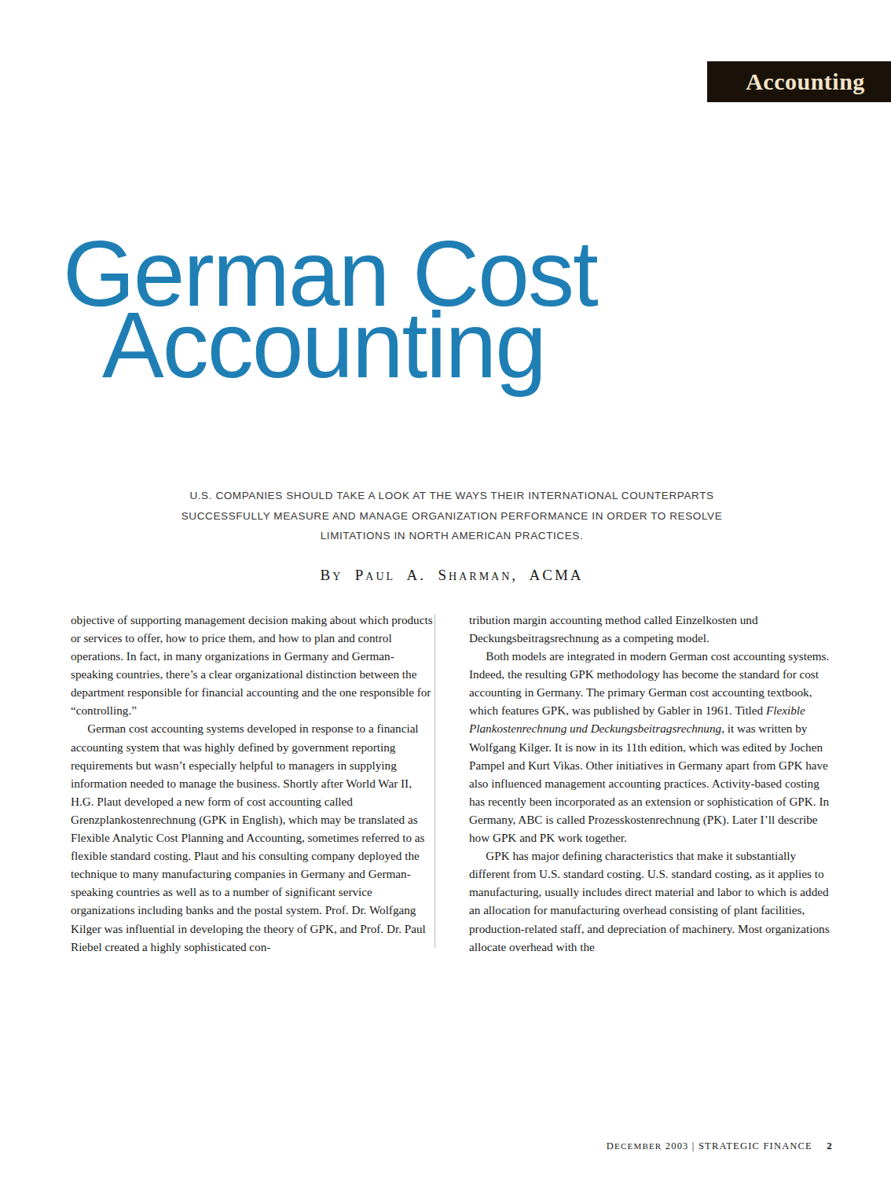Accounting
German Cost
Accounting
U.S. companies should take a look at the ways their international counterparts successfully measure and manage organization performance in order to resolve limitations in North American practices.
BY PAUL A. SHARMAN, ACMA
objective of supporting management decision making about which products or services to offer, how to price them, and how to plan and control operations. In fact, in many organizations in Germany and German-speaking countries, there’s a clear organizational distinction between the department responsible for financial accounting and the one responsible for “controlling.”
German cost accounting systems developed in response to a financial accounting system that was highly defined by government reporting requirements but wasn’t especially helpful to managers in supplying information needed to manage the business. Shortly after World War II, H.G. Plaut developed a new form of cost accounting called Grenzplankostenrechnung (GPK in English), which may be translated as Flexible Analytic Cost Planning and Accounting, sometimes referred to as flexible standard costing. Plaut and his consulting company deployed the technique to many manufacturing companies in Germany and German-speaking countries as well as to a number of significant service organizations including banks and the postal system. Prof. Dr. Wolfgang Kilger was influential in developing the theory of GPK, and Prof. Dr. Paul Riebel created a highly sophisticated con-
tribution margin accounting method called Einzelkosten und Deckungsbeitragsrechnung as a competing model.
Both models are integrated in modern German cost accounting systems. Indeed, the resulting GPK methodology has become the standard for cost accounting in Germany. The primary German cost accounting textbook, which features GPK, was published by Gabler in 1961. Titled Flexible Plankostenrechnung und Deckungsbeitragsrechnung, it was written by Wolfgang Kilger. It is now in its 11th edition, which was edited by Jochen Pampel and Kurt Vikas. Other initiatives in Germany apart from GPK have also influenced management accounting practices. Activity-based costing has recently been incorporated as an extension or sophistication of GPK. In Germany, ABC is called Prozesskostenrechnung (PK). Later I’ll describe how GPK and PK work together.
GPK has major defining characteristics that make it substantially different from U.S. standard costing. U.S. standard costing, as it applies to manufacturing, usually includes direct material and labor to which is added an allocation for manufacturing overhead consisting of plant facilities, production-related staff, and depreciation of machinery. Most organizations allocate overhead with the
DECEMBER 2003 | STRATEGIC FINANCE 2